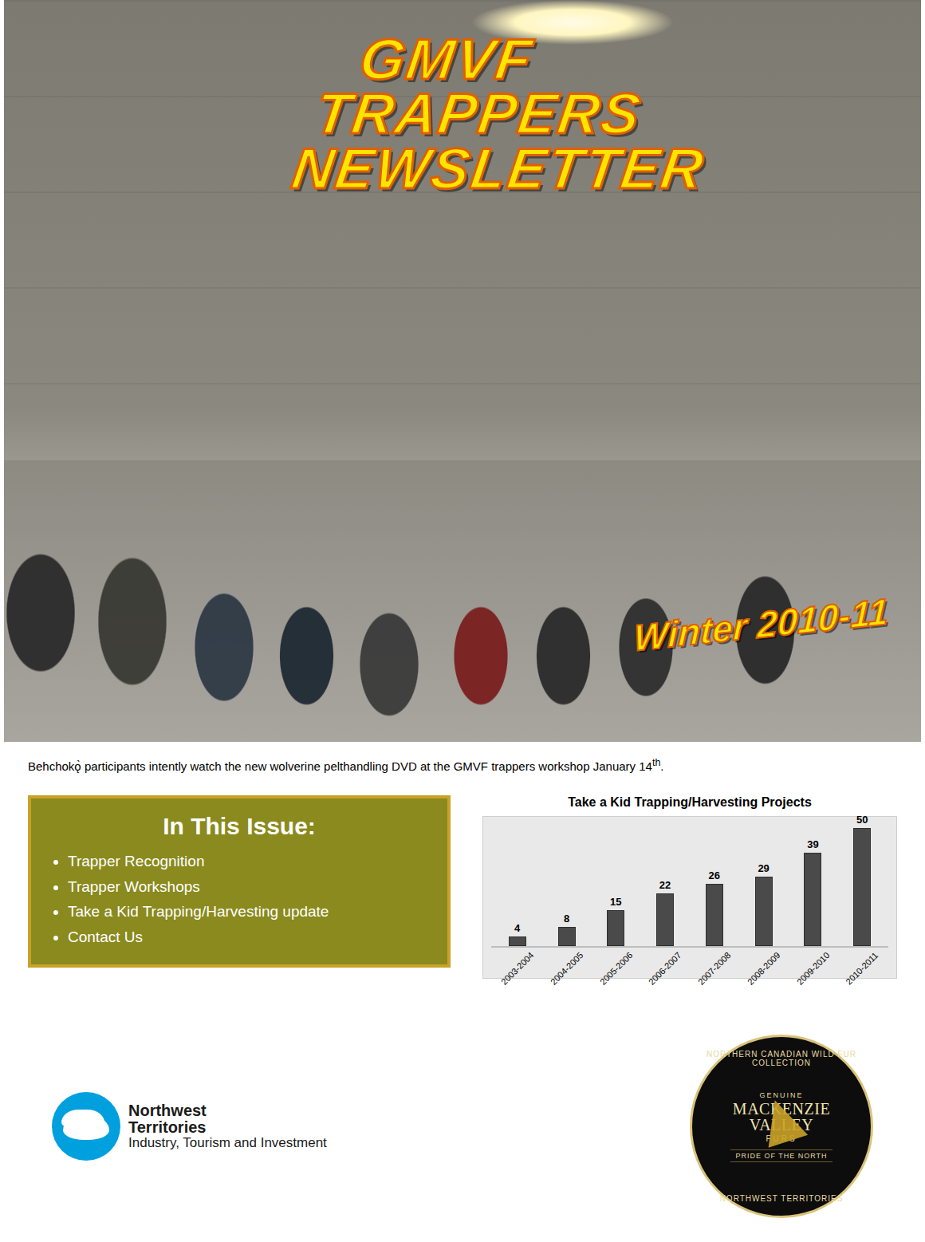GMVF TRAPPERS NEWSLETTER
Winter 2010-11
Behchokǫ̀ participants intently watch the new wolverine pelthandling DVD at the GMVF trappers workshop January 14th.
In This Issue:
Trapper Recognition
Trapper Workshops
Take a Kid Trapping/Harvesting update
Contact Us
Take a Kid Trapping/Harvesting Projects
4
8
15
22
26
29
39
50
2003-2004 2004-2005 2005-2006 2006-2007 2007-2008 2008-2009 2009-2010 2010-2011
Northwest
Territories
Industry, Tourism and Investment
NORTHERN CANADIAN WILD FUR COLLECTION
GENUINE
MACKENZIE
VALLEY
FURS
PRIDE OF THE NORTH
NORTHWEST TERRITORIES